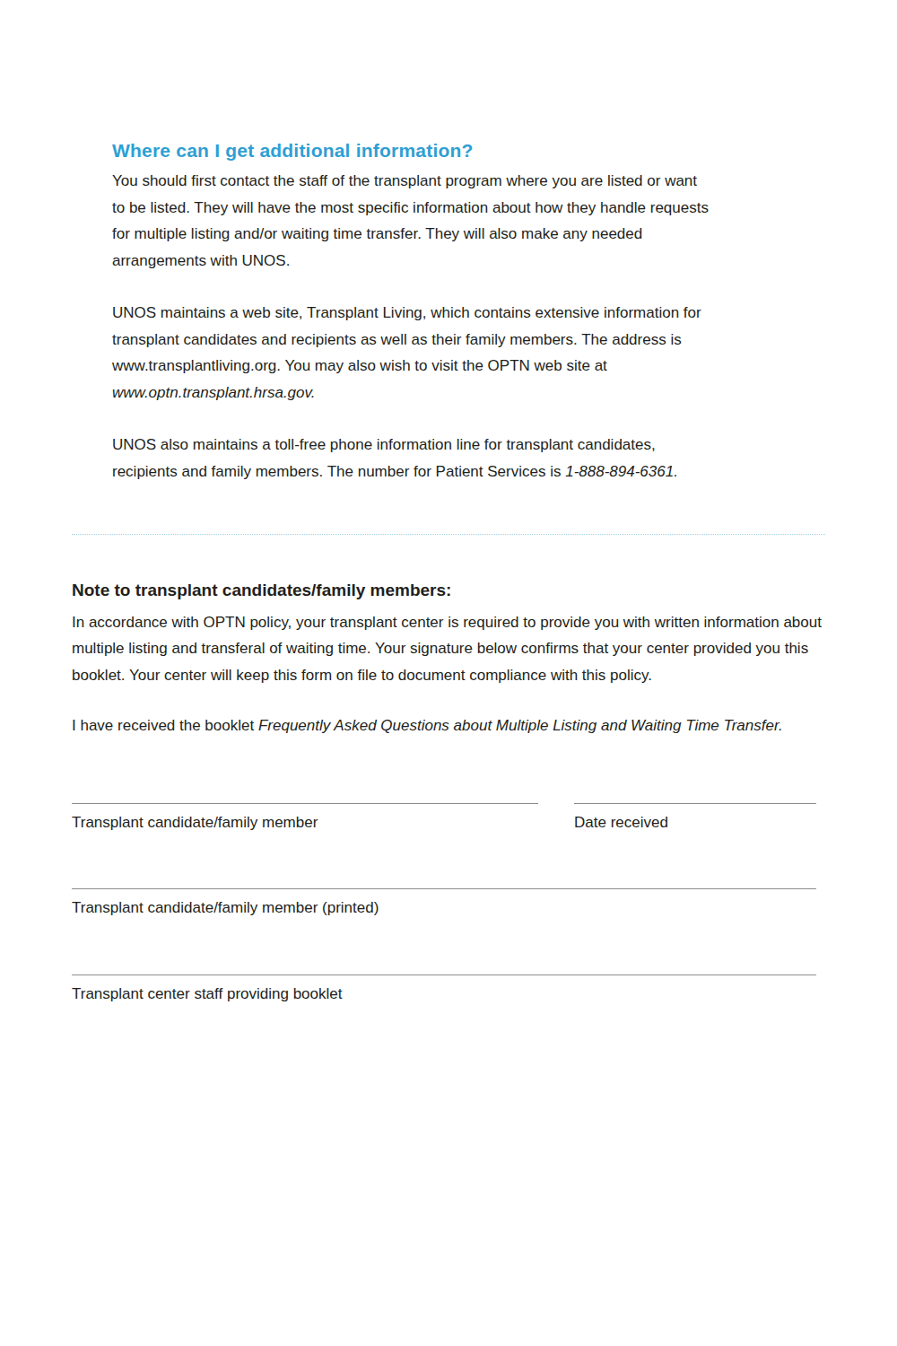Where can I get additional information?
You should first contact the staff of the transplant program where you are listed or want to be listed. They will have the most specific information about how they handle requests for multiple listing and/or waiting time transfer. They will also make any needed arrangements with UNOS.
UNOS maintains a web site, Transplant Living, which contains extensive information for transplant candidates and recipients as well as their family members. The address is www.transplantliving.org. You may also wish to visit the OPTN web site at www.optn.transplant.hrsa.gov.
UNOS also maintains a toll-free phone information line for transplant candidates, recipients and family members. The number for Patient Services is 1-888-894-6361.
Note to transplant candidates/family members:
In accordance with OPTN policy, your transplant center is required to provide you with written information about multiple listing and transferal of waiting time. Your signature below confirms that your center provided you this booklet. Your center will keep this form on file to document compliance with this policy.
I have received the booklet Frequently Asked Questions about Multiple Listing and Waiting Time Transfer.
Transplant candidate/family member
Date received
Transplant candidate/family member (printed)
Transplant center staff providing booklet